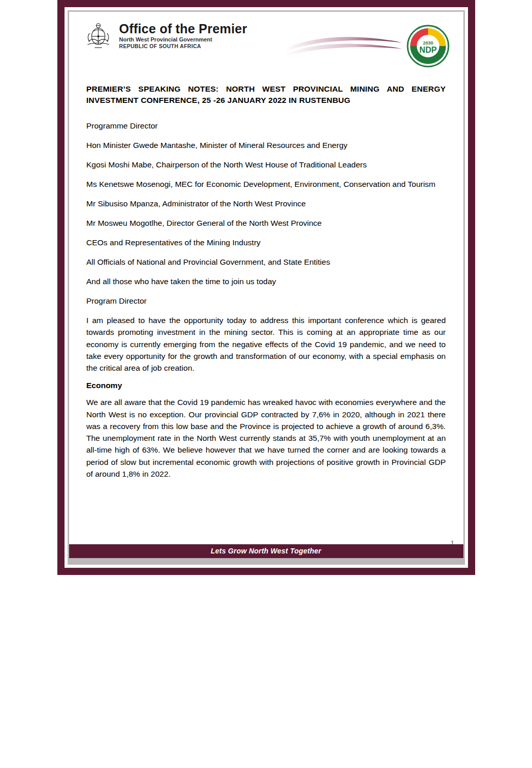Office of the Premier
North West Provincial Government
REPUBLIC OF SOUTH AFRICA
2030 NDP
PREMIER’S SPEAKING NOTES: NORTH WEST PROVINCIAL MINING AND ENERGY INVESTMENT CONFERENCE, 25 -26 JANUARY 2022 IN RUSTENBUG
Programme Director
Hon Minister Gwede Mantashe, Minister of Mineral Resources and Energy
Kgosi Moshi Mabe, Chairperson of the North West House of Traditional Leaders
Ms Kenetswe Mosenogi, MEC for Economic Development, Environment, Conservation and Tourism
Mr Sibusiso Mpanza, Administrator of the North West Province
Mr Mosweu Mogotlhe, Director General of the North West Province
CEOs and Representatives of the Mining Industry
All Officials of National and Provincial Government, and State Entities
And all those who have taken the time to join us today
Program Director
I am pleased to have the opportunity today to address this important conference which is geared towards promoting investment in the mining sector. This is coming at an appropriate time as our economy is currently emerging from the negative effects of the Covid 19 pandemic, and we need to take every opportunity for the growth and transformation of our economy, with a special emphasis on the critical area of job creation.
Economy
We are all aware that the Covid 19 pandemic has wreaked havoc with economies everywhere and the North West is no exception. Our provincial GDP contracted by 7,6% in 2020, although in 2021 there was a recovery from this low base and the Province is projected to achieve a growth of around 6,3%. The unemployment rate in the North West currently stands at 35,7% with youth unemployment at an all-time high of 63%. We believe however that we have turned the corner and are looking towards a period of slow but incremental economic growth with projections of positive growth in Provincial GDP of around 1,8% in 2022.
1
Lets Grow North West Together